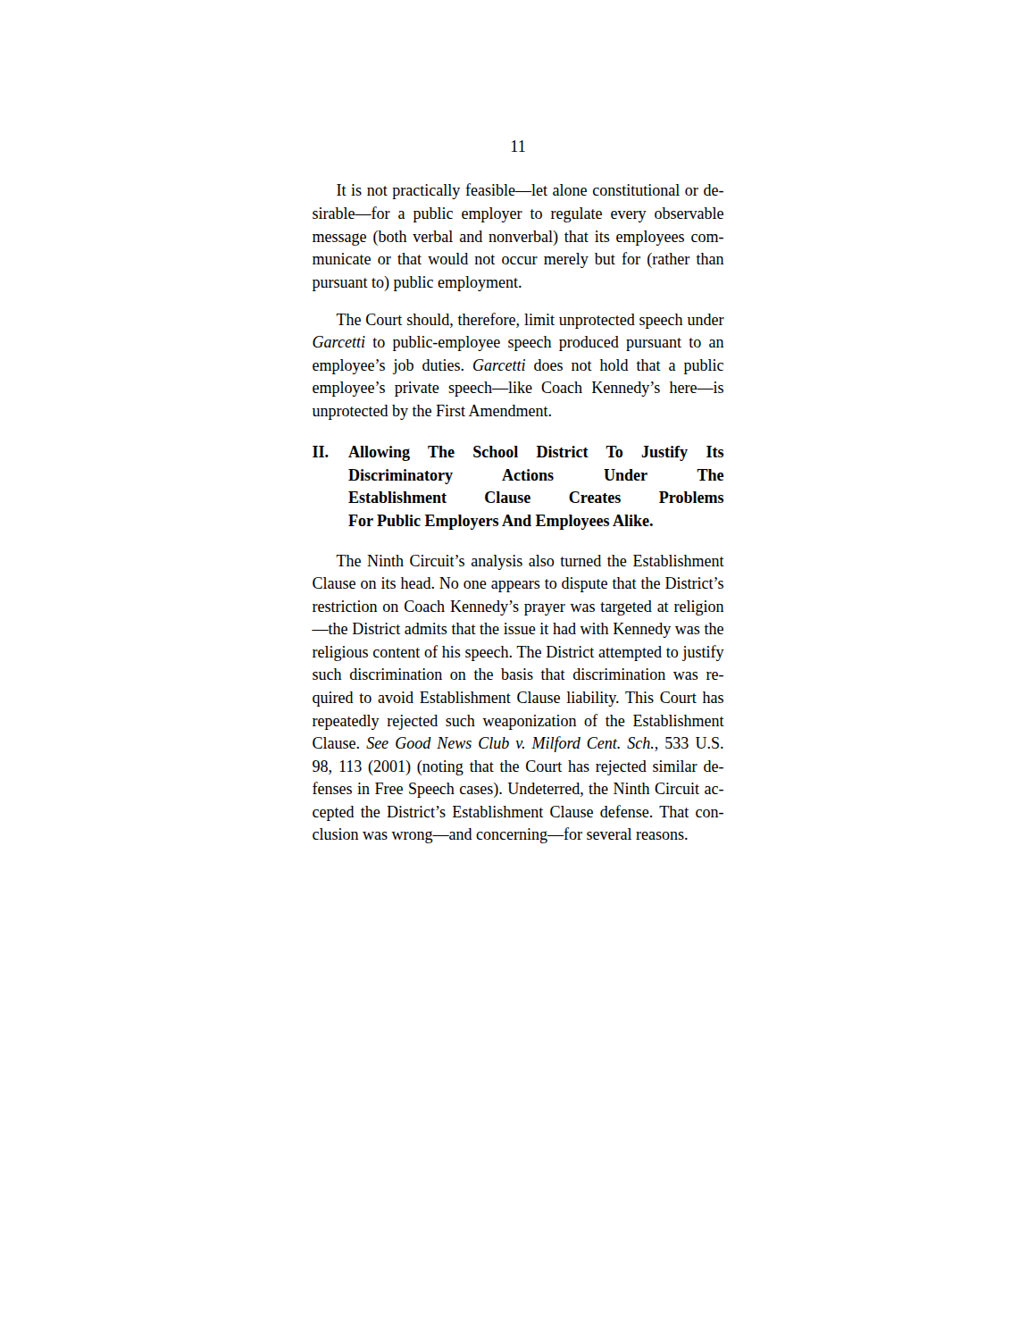11
It is not practically feasible—let alone constitutional or desirable—for a public employer to regulate every observable message (both verbal and nonverbal) that its employees communicate or that would not occur merely but for (rather than pursuant to) public employment.
The Court should, therefore, limit unprotected speech under Garcetti to public-employee speech produced pursuant to an employee’s job duties. Garcetti does not hold that a public employee’s private speech—like Coach Kennedy’s here—is unprotected by the First Amendment.
II.
Allowing The School District To Justify Its Discriminatory Actions Under The Establishment Clause Creates Problems For Public Employers And Employees Alike.
The Ninth Circuit’s analysis also turned the Establishment Clause on its head. No one appears to dispute that the District’s restriction on Coach Kennedy’s prayer was targeted at religion—the District admits that the issue it had with Kennedy was the religious content of his speech. The District attempted to justify such discrimination on the basis that discrimination was required to avoid Establishment Clause liability. This Court has repeatedly rejected such weaponization of the Establishment Clause. See Good News Club v. Milford Cent. Sch., 533 U.S. 98, 113 (2001) (noting that the Court has rejected similar defenses in Free Speech cases). Undeterred, the Ninth Circuit accepted the District’s Establishment Clause defense. That conclusion was wrong—and concerning—for several reasons.